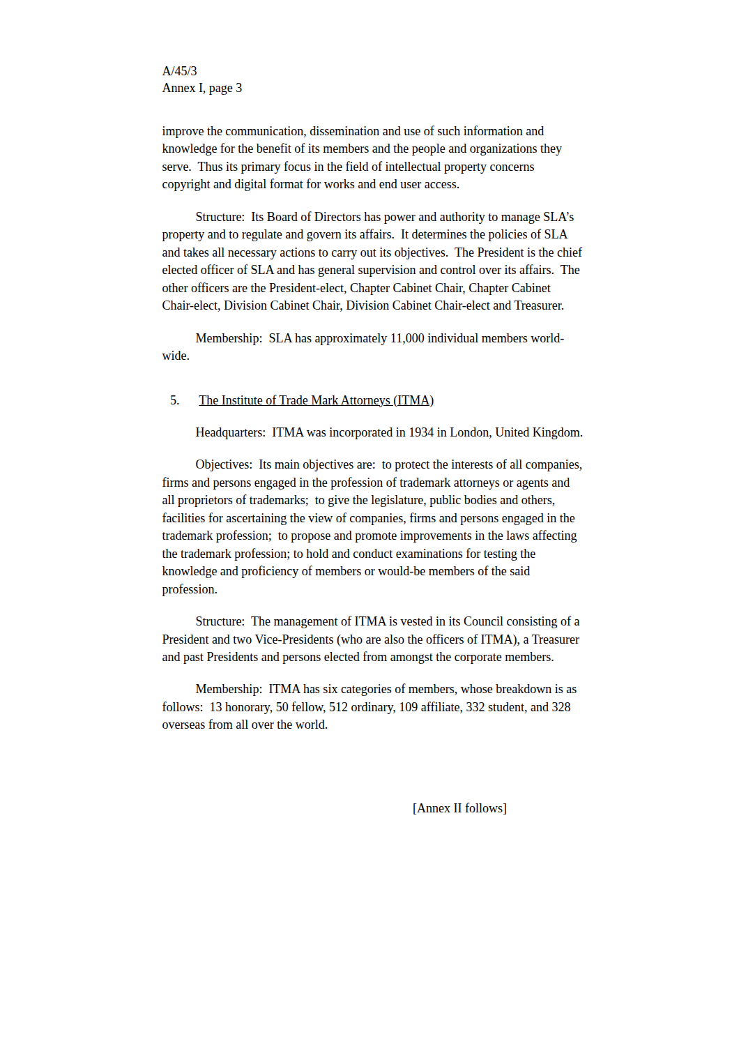A/45/3
Annex I, page 3
improve the communication, dissemination and use of such information and knowledge for the benefit of its members and the people and organizations they serve. Thus its primary focus in the field of intellectual property concerns copyright and digital format for works and end user access.
Structure: Its Board of Directors has power and authority to manage SLA’s property and to regulate and govern its affairs. It determines the policies of SLA and takes all necessary actions to carry out its objectives. The President is the chief elected officer of SLA and has general supervision and control over its affairs. The other officers are the President-elect, Chapter Cabinet Chair, Chapter Cabinet Chair-elect, Division Cabinet Chair, Division Cabinet Chair-elect and Treasurer.
Membership: SLA has approximately 11,000 individual members world-wide.
5. The Institute of Trade Mark Attorneys (ITMA)
Headquarters: ITMA was incorporated in 1934 in London, United Kingdom.
Objectives: Its main objectives are: to protect the interests of all companies, firms and persons engaged in the profession of trademark attorneys or agents and all proprietors of trademarks; to give the legislature, public bodies and others, facilities for ascertaining the view of companies, firms and persons engaged in the trademark profession; to propose and promote improvements in the laws affecting the trademark profession; to hold and conduct examinations for testing the knowledge and proficiency of members or would-be members of the said profession.
Structure: The management of ITMA is vested in its Council consisting of a President and two Vice-Presidents (who are also the officers of ITMA), a Treasurer and past Presidents and persons elected from amongst the corporate members.
Membership: ITMA has six categories of members, whose breakdown is as follows: 13 honorary, 50 fellow, 512 ordinary, 109 affiliate, 332 student, and 328 overseas from all over the world.
[Annex II follows]